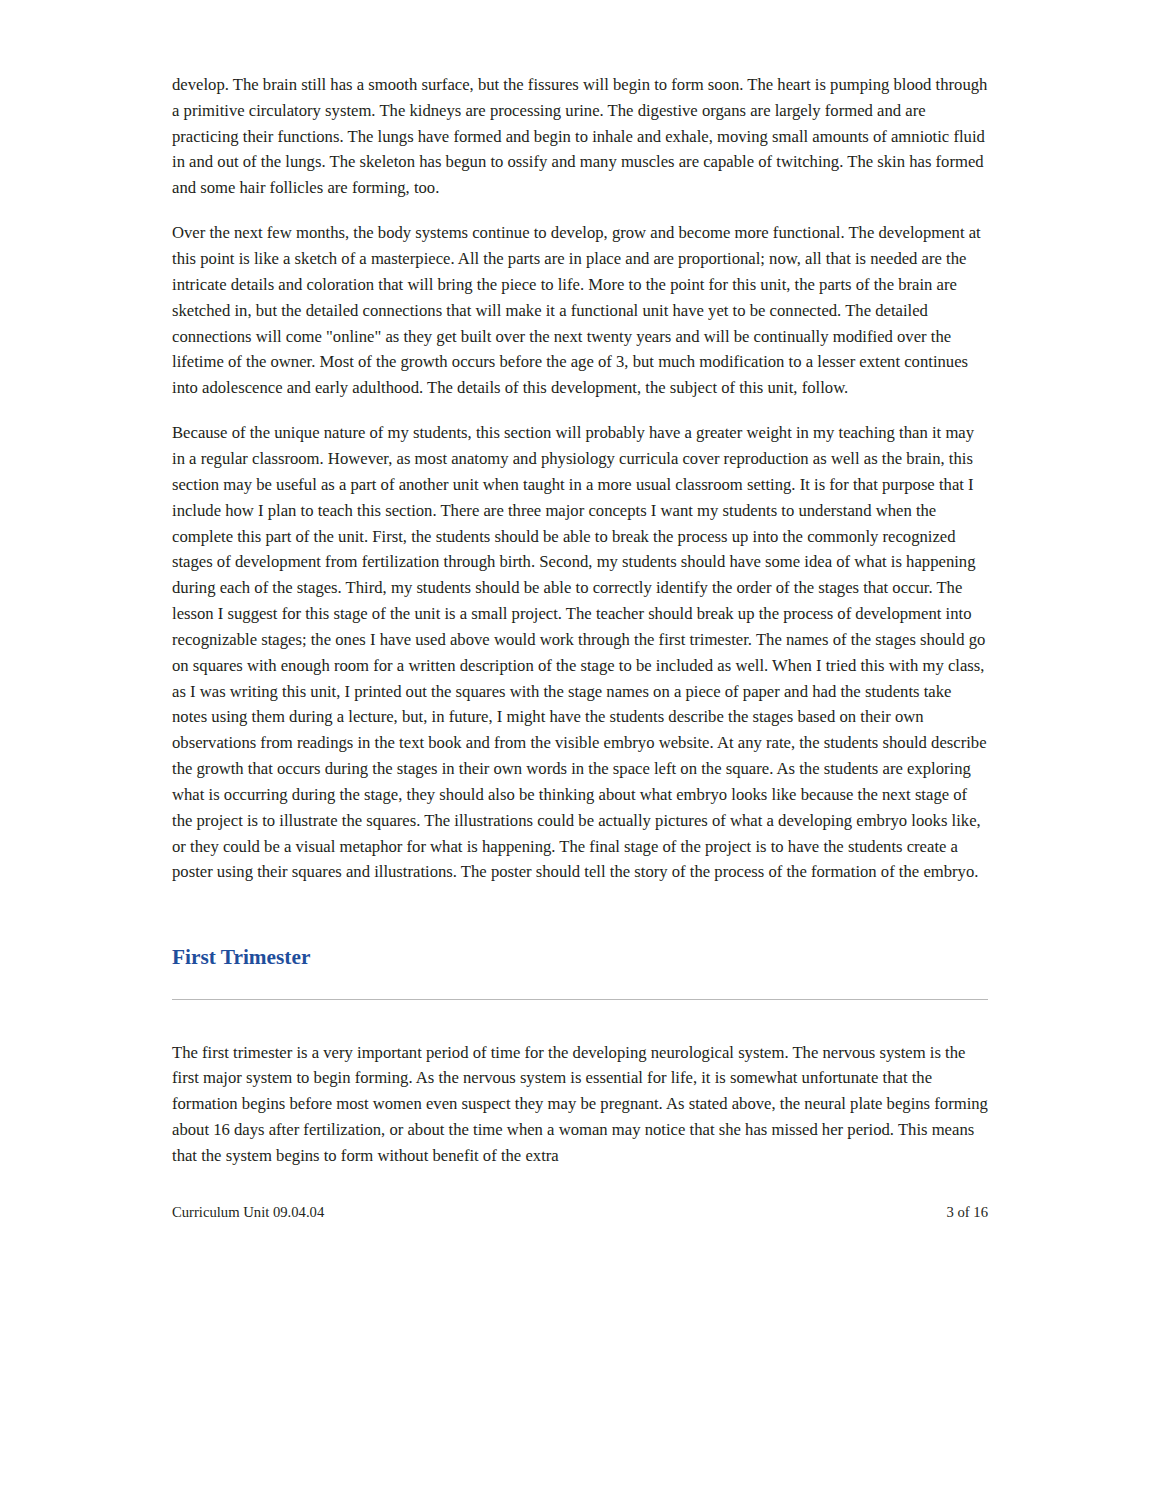develop. The brain still has a smooth surface, but the fissures will begin to form soon. The heart is pumping blood through a primitive circulatory system. The kidneys are processing urine. The digestive organs are largely formed and are practicing their functions. The lungs have formed and begin to inhale and exhale, moving small amounts of amniotic fluid in and out of the lungs. The skeleton has begun to ossify and many muscles are capable of twitching. The skin has formed and some hair follicles are forming, too.
Over the next few months, the body systems continue to develop, grow and become more functional. The development at this point is like a sketch of a masterpiece. All the parts are in place and are proportional; now, all that is needed are the intricate details and coloration that will bring the piece to life. More to the point for this unit, the parts of the brain are sketched in, but the detailed connections that will make it a functional unit have yet to be connected. The detailed connections will come "online" as they get built over the next twenty years and will be continually modified over the lifetime of the owner. Most of the growth occurs before the age of 3, but much modification to a lesser extent continues into adolescence and early adulthood. The details of this development, the subject of this unit, follow.
Because of the unique nature of my students, this section will probably have a greater weight in my teaching than it may in a regular classroom. However, as most anatomy and physiology curricula cover reproduction as well as the brain, this section may be useful as a part of another unit when taught in a more usual classroom setting. It is for that purpose that I include how I plan to teach this section. There are three major concepts I want my students to understand when the complete this part of the unit. First, the students should be able to break the process up into the commonly recognized stages of development from fertilization through birth. Second, my students should have some idea of what is happening during each of the stages. Third, my students should be able to correctly identify the order of the stages that occur. The lesson I suggest for this stage of the unit is a small project. The teacher should break up the process of development into recognizable stages; the ones I have used above would work through the first trimester. The names of the stages should go on squares with enough room for a written description of the stage to be included as well. When I tried this with my class, as I was writing this unit, I printed out the squares with the stage names on a piece of paper and had the students take notes using them during a lecture, but, in future, I might have the students describe the stages based on their own observations from readings in the text book and from the visible embryo website. At any rate, the students should describe the growth that occurs during the stages in their own words in the space left on the square. As the students are exploring what is occurring during the stage, they should also be thinking about what embryo looks like because the next stage of the project is to illustrate the squares. The illustrations could be actually pictures of what a developing embryo looks like, or they could be a visual metaphor for what is happening. The final stage of the project is to have the students create a poster using their squares and illustrations. The poster should tell the story of the process of the formation of the embryo.
First Trimester
The first trimester is a very important period of time for the developing neurological system. The nervous system is the first major system to begin forming. As the nervous system is essential for life, it is somewhat unfortunate that the formation begins before most women even suspect they may be pregnant. As stated above, the neural plate begins forming about 16 days after fertilization, or about the time when a woman may notice that she has missed her period. This means that the system begins to form without benefit of the extra
Curriculum Unit 09.04.04 3 of 16